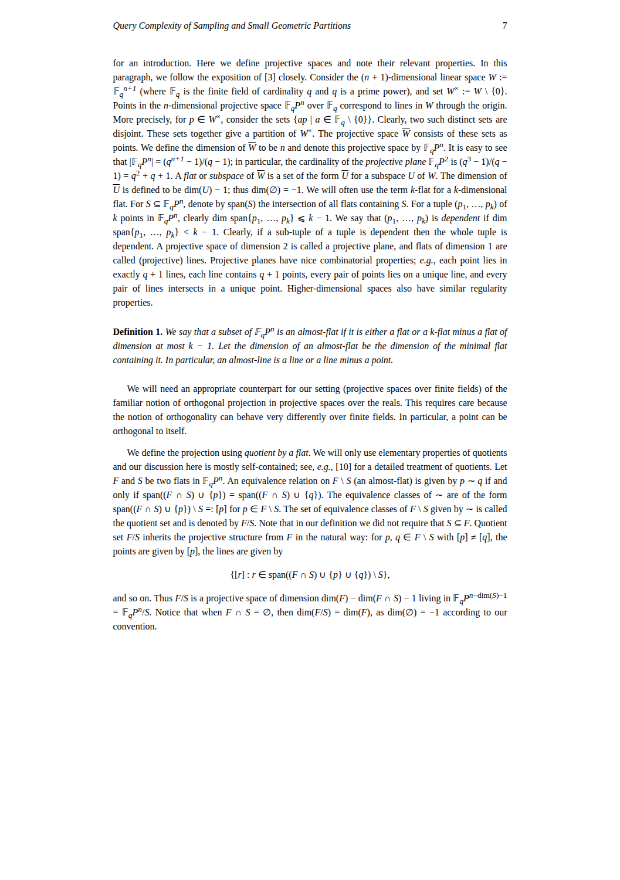Query Complexity of Sampling and Small Geometric Partitions 7
for an introduction. Here we define projective spaces and note their relevant properties. In this paragraph, we follow the exposition of [3] closely. Consider the (n + 1)-dimensional linear space W := 𝔽qn+1 (where 𝔽q is the finite field of cardinality q and q is a prime power), and set W× := W \ {0}. Points in the n-dimensional projective space 𝔽qPn over 𝔽q correspond to lines in W through the origin. More precisely, for p ∈ W×, consider the sets {ap | a ∈ 𝔽q \ {0}}. Clearly, two such distinct sets are disjoint. These sets together give a partition of W×. The projective space W consists of these sets as points. We define the dimension of W to be n and denote this projective space by 𝔽qPn. It is easy to see that |𝔽qPn| = (qn+1 − 1)/(q − 1); in particular, the cardinality of the projective plane 𝔽qP2 is (q3 − 1)/(q − 1) = q2 + q + 1. A flat or subspace of W is a set of the form U for a subspace U of W. The dimension of U is defined to be dim(U) − 1; thus dim(∅) = −1. We will often use the term k-flat for a k-dimensional flat. For S ⊆ 𝔽qPn, denote by span(S) the intersection of all flats containing S. For a tuple (p1, …, pk) of k points in 𝔽qPn, clearly dim span{p1, …, pk} ⩽ k − 1. We say that (p1, …, pk) is dependent if dim span{p1, …, pk} < k − 1. Clearly, if a sub-tuple of a tuple is dependent then the whole tuple is dependent. A projective space of dimension 2 is called a projective plane, and flats of dimension 1 are called (projective) lines. Projective planes have nice combinatorial properties; e.g., each point lies in exactly q + 1 lines, each line contains q + 1 points, every pair of points lies on a unique line, and every pair of lines intersects in a unique point. Higher-dimensional spaces also have similar regularity properties.
Definition 1. We say that a subset of 𝔽qPn is an almost-flat if it is either a flat or a k-flat minus a flat of dimension at most k − 1. Let the dimension of an almost-flat be the dimension of the minimal flat containing it. In particular, an almost-line is a line or a line minus a point.
We will need an appropriate counterpart for our setting (projective spaces over finite fields) of the familiar notion of orthogonal projection in projective spaces over the reals. This requires care because the notion of orthogonality can behave very differently over finite fields. In particular, a point can be orthogonal to itself.
We define the projection using quotient by a flat. We will only use elementary properties of quotients and our discussion here is mostly self-contained; see, e.g., [10] for a detailed treatment of quotients. Let F and S be two flats in 𝔽qPn. An equivalence relation on F \ S (an almost-flat) is given by p ∼ q if and only if span((F ∩ S) ∪ {p}) = span((F ∩ S) ∪ {q}). The equivalence classes of ∼ are of the form span((F ∩ S) ∪ {p}) \ S =: [p] for p ∈ F \ S. The set of equivalence classes of F \ S given by ∼ is called the quotient set and is denoted by F/S. Note that in our definition we did not require that S ⊆ F. Quotient set F/S inherits the projective structure from F in the natural way: for p, q ∈ F \ S with [p] ≠ [q], the points are given by [p], the lines are given by
{[r] : r ∈ span((F ∩ S) ∪ {p} ∪ {q}) \ S},
and so on. Thus F/S is a projective space of dimension dim(F) − dim(F ∩ S) − 1 living in 𝔽qPn−dim(S)−1 = 𝔽qPn/S. Notice that when F ∩ S = ∅, then dim(F/S) = dim(F), as dim(∅) = −1 according to our convention.